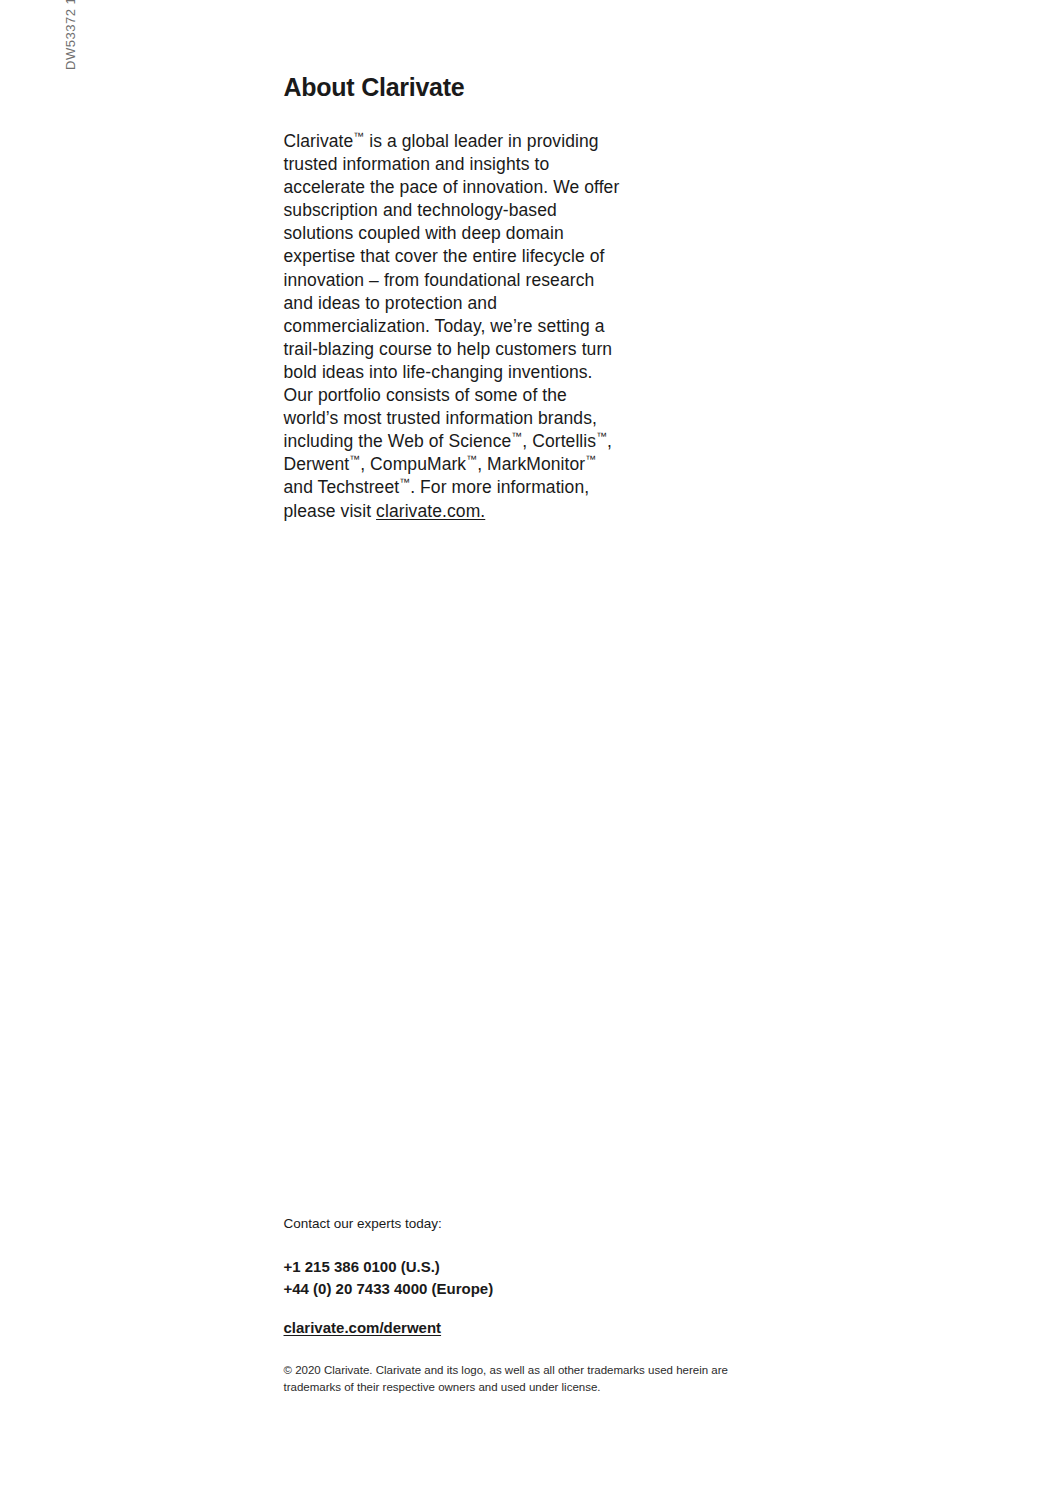DW53372 1805 / 01
About Clarivate
Clarivate™ is a global leader in providing trusted information and insights to accelerate the pace of innovation. We offer subscription and technology-based solutions coupled with deep domain expertise that cover the entire lifecycle of innovation – from foundational research and ideas to protection and commercialization. Today, we’re setting a trail-blazing course to help customers turn bold ideas into life-changing inventions. Our portfolio consists of some of the world’s most trusted information brands, including the Web of Science™, Cortellis™, Derwent™, CompuMark™, MarkMonitor™ and Techstreet™. For more information, please visit clarivate.com.
Contact our experts today:
+1 215 386 0100 (U.S.)
+44 (0) 20 7433 4000 (Europe)
clarivate.com/derwent
© 2020 Clarivate. Clarivate and its logo, as well as all other trademarks used herein are trademarks of their respective owners and used under license.